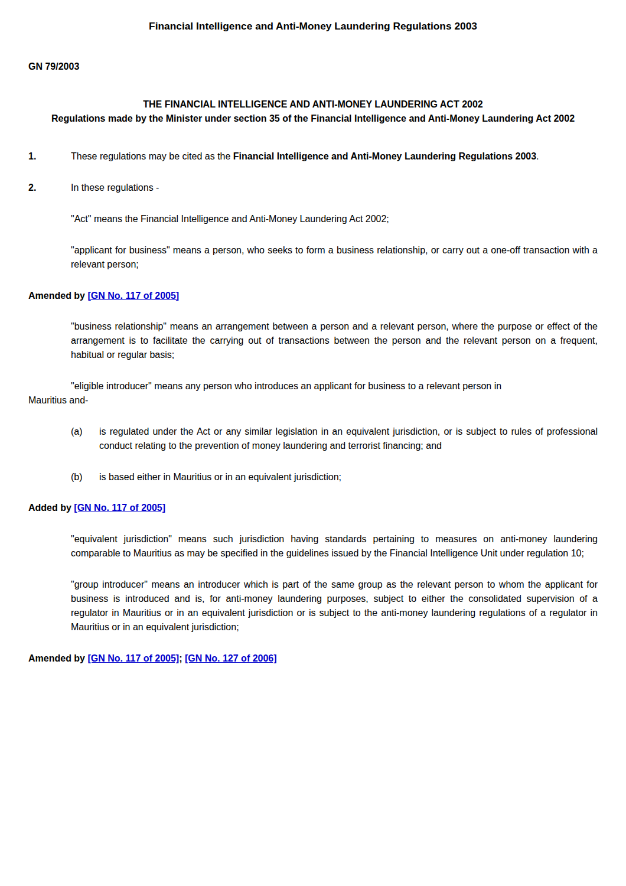Financial Intelligence and Anti-Money Laundering Regulations 2003
GN 79/2003
THE FINANCIAL INTELLIGENCE AND ANTI-MONEY LAUNDERING ACT 2002
Regulations made by the Minister under section 35 of the Financial Intelligence and Anti-Money Laundering Act 2002
1.
These regulations may be cited as the Financial Intelligence and Anti-Money Laundering Regulations 2003.
2.
In these regulations -
"Act" means the Financial Intelligence and Anti-Money Laundering Act 2002;
"applicant for business" means a person, who seeks to form a business relationship, or carry out a one-off transaction with a relevant person;
Amended by [GN No. 117 of 2005]
"business relationship" means an arrangement between a person and a relevant person, where the purpose or effect of the arrangement is to facilitate the carrying out of transactions between the person and the relevant person on a frequent, habitual or regular basis;
"eligible introducer" means any person who introduces an applicant for business to a relevant person in
Mauritius and-
(a)
is regulated under the Act or any similar legislation in an equivalent jurisdiction, or is subject to rules of professional conduct relating to the prevention of money laundering and terrorist financing; and
(b)
is based either in Mauritius or in an equivalent jurisdiction;
Added by [GN No. 117 of 2005]
"equivalent jurisdiction" means such jurisdiction having standards pertaining to measures on anti-money laundering comparable to Mauritius as may be specified in the guidelines issued by the Financial Intelligence Unit under regulation 10;
"group introducer" means an introducer which is part of the same group as the relevant person to whom the applicant for business is introduced and is, for anti-money laundering purposes, subject to either the consolidated supervision of a regulator in Mauritius or in an equivalent jurisdiction or is subject to the anti-money laundering regulations of a regulator in Mauritius or in an equivalent jurisdiction;
Amended by [GN No. 117 of 2005]; [GN No. 127 of 2006]